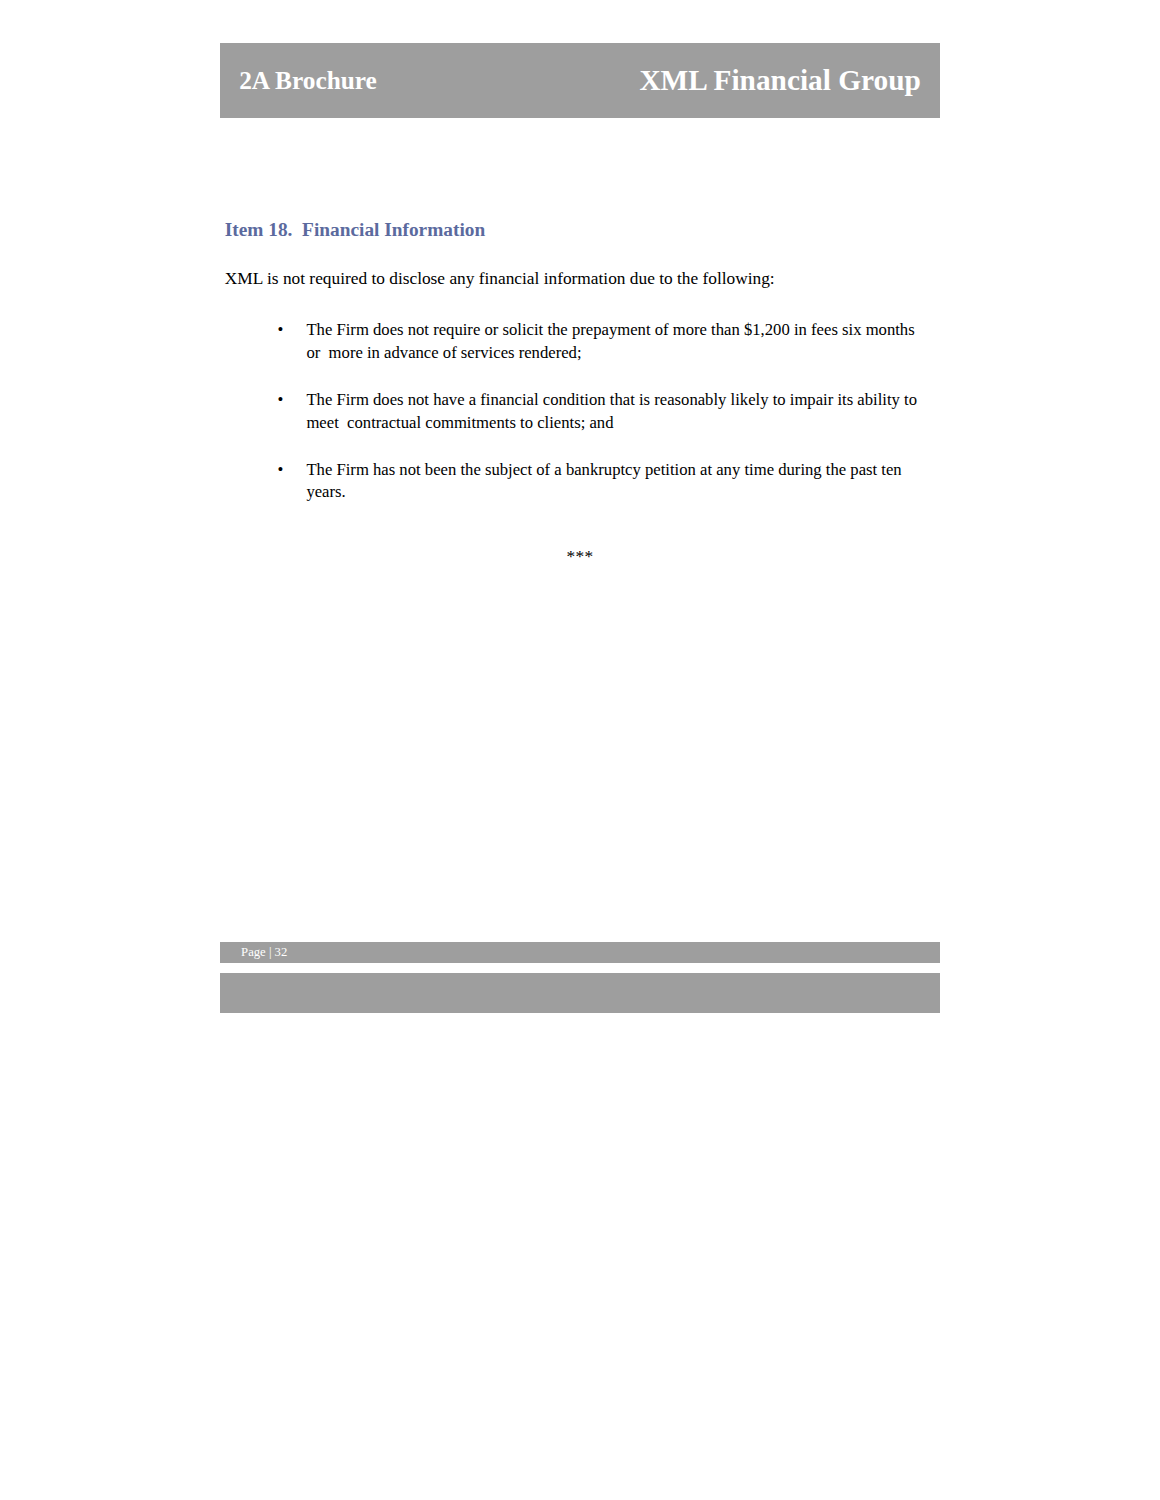2A Brochure
XML Financial Group
Item 18. Financial Information
XML is not required to disclose any financial information due to the following:
The Firm does not require or solicit the prepayment of more than $1,200 in fees six months or more in advance of services rendered;
The Firm does not have a financial condition that is reasonably likely to impair its ability to meet contractual commitments to clients; and
The Firm has not been the subject of a bankruptcy petition at any time during the past ten years.
***
Page | 32